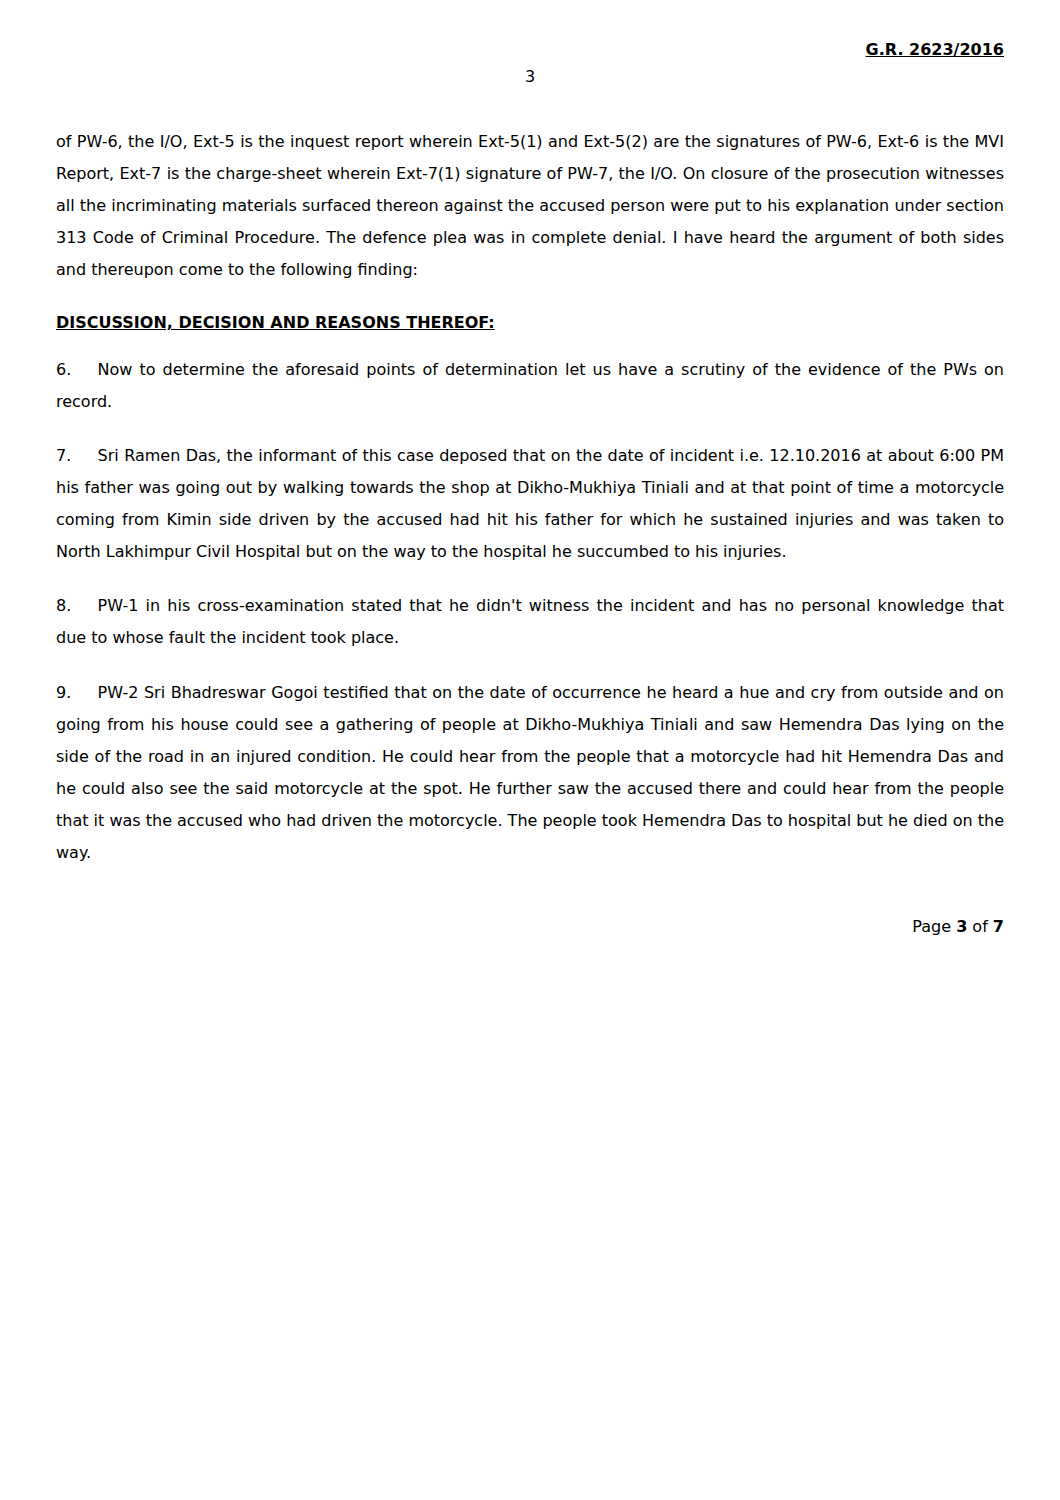G.R. 2623/2016
3
of PW-6, the I/O, Ext-5 is the inquest report wherein Ext-5(1) and Ext-5(2) are the signatures of PW-6, Ext-6 is the MVI Report, Ext-7 is the charge-sheet wherein Ext-7(1) signature of PW-7, the I/O. On closure of the prosecution witnesses all the incriminating materials surfaced thereon against the accused person were put to his explanation under section 313 Code of Criminal Procedure. The defence plea was in complete denial. I have heard the argument of both sides and thereupon come to the following finding:
DISCUSSION, DECISION AND REASONS THEREOF:
6. Now to determine the aforesaid points of determination let us have a scrutiny of the evidence of the PWs on record.
7. Sri Ramen Das, the informant of this case deposed that on the date of incident i.e. 12.10.2016 at about 6:00 PM his father was going out by walking towards the shop at Dikho-Mukhiya Tiniali and at that point of time a motorcycle coming from Kimin side driven by the accused had hit his father for which he sustained injuries and was taken to North Lakhimpur Civil Hospital but on the way to the hospital he succumbed to his injuries.
8. PW-1 in his cross-examination stated that he didn't witness the incident and has no personal knowledge that due to whose fault the incident took place.
9. PW-2 Sri Bhadreswar Gogoi testified that on the date of occurrence he heard a hue and cry from outside and on going from his house could see a gathering of people at Dikho-Mukhiya Tiniali and saw Hemendra Das lying on the side of the road in an injured condition. He could hear from the people that a motorcycle had hit Hemendra Das and he could also see the said motorcycle at the spot. He further saw the accused there and could hear from the people that it was the accused who had driven the motorcycle. The people took Hemendra Das to hospital but he died on the way.
Page 3 of 7